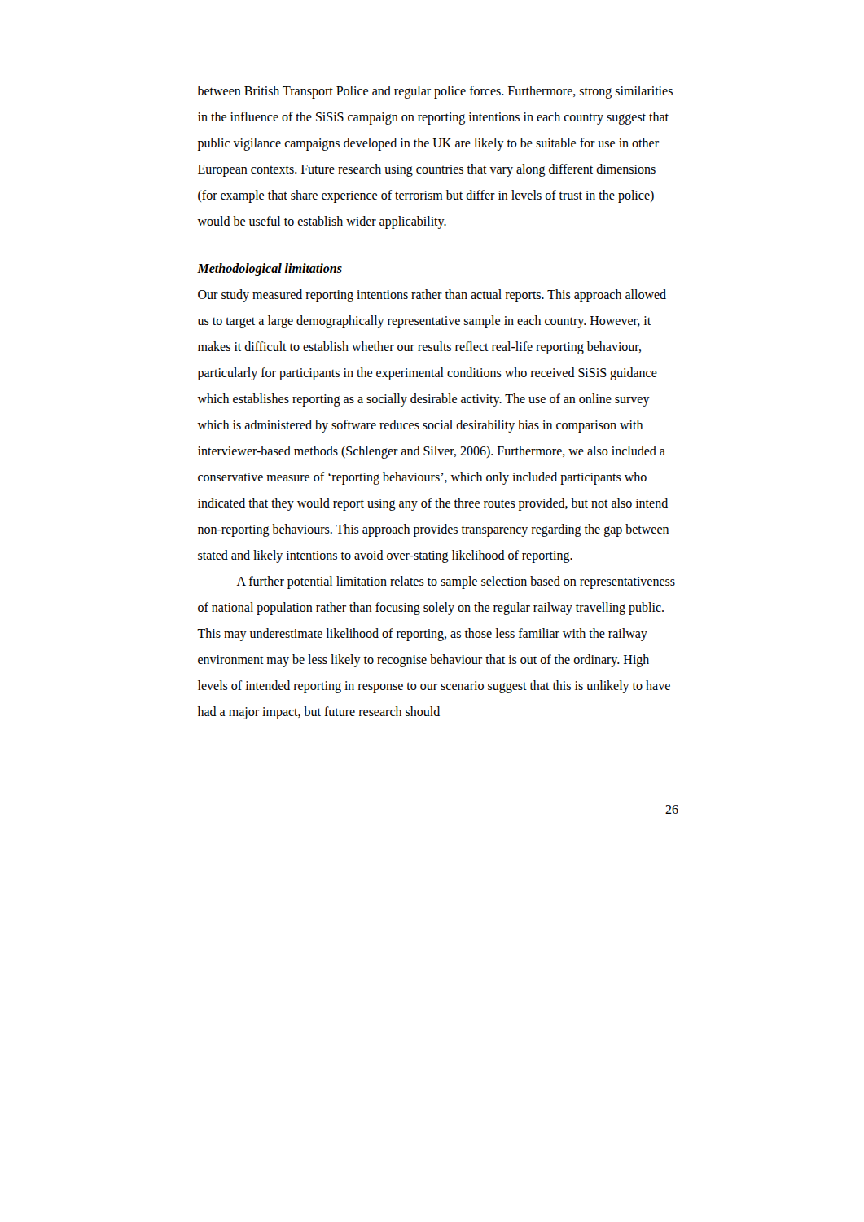between British Transport Police and regular police forces. Furthermore, strong similarities in the influence of the SiSiS campaign on reporting intentions in each country suggest that public vigilance campaigns developed in the UK are likely to be suitable for use in other European contexts. Future research using countries that vary along different dimensions (for example that share experience of terrorism but differ in levels of trust in the police) would be useful to establish wider applicability.
Methodological limitations
Our study measured reporting intentions rather than actual reports. This approach allowed us to target a large demographically representative sample in each country. However, it makes it difficult to establish whether our results reflect real-life reporting behaviour, particularly for participants in the experimental conditions who received SiSiS guidance which establishes reporting as a socially desirable activity. The use of an online survey which is administered by software reduces social desirability bias in comparison with interviewer-based methods (Schlenger and Silver, 2006). Furthermore, we also included a conservative measure of ‘reporting behaviours’, which only included participants who indicated that they would report using any of the three routes provided, but not also intend non-reporting behaviours. This approach provides transparency regarding the gap between stated and likely intentions to avoid over-stating likelihood of reporting.
A further potential limitation relates to sample selection based on representativeness of national population rather than focusing solely on the regular railway travelling public. This may underestimate likelihood of reporting, as those less familiar with the railway environment may be less likely to recognise behaviour that is out of the ordinary. High levels of intended reporting in response to our scenario suggest that this is unlikely to have had a major impact, but future research should
26